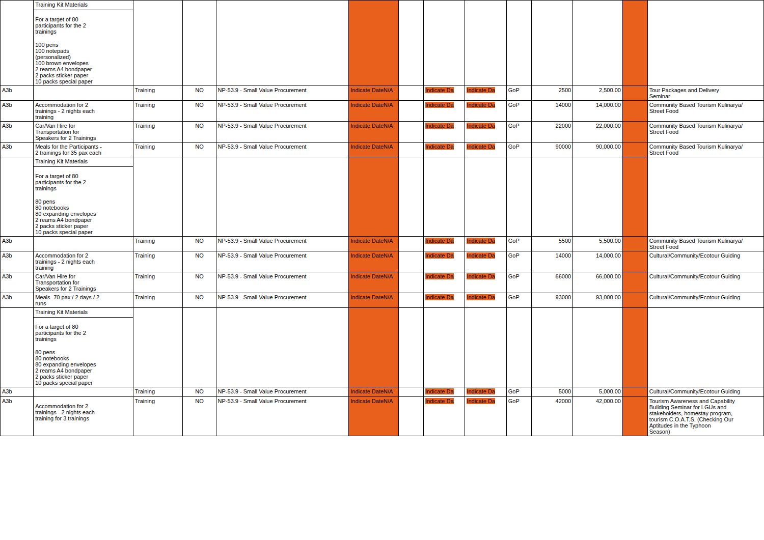| | Training Kit Materials | | | | | | | | | | | | |
| For a target of 80 participants for the 2 trainings 100 pens 100 notepads (personalized) 100 brown envelopes 2 reams A4 bondpaper 2 packs sticker paper 10 packs special paper |
| A3b | | Training | NO | NP-53.9 - Small Value Procurement | Indicate Date N/A | | Indicate Da | Indicate Da | GoP | 2500 | 2,500.00 | | Tour Packages and Delivery Seminar |
| A3b | Accommodation for 2 trainings - 2 nights each training | Training | NO | NP-53.9 - Small Value Procurement | Indicate Date N/A | | Indicate Da | Indicate Da | GoP | 14000 | 14,000.00 | | Community Based Tourism Kulinarya/ Street Food |
| A3b | Car/Van Hire for Transportation for Speakers for 2 Trainings | Training | NO | NP-53.9 - Small Value Procurement | Indicate Date N/A | | Indicate Da | Indicate Da | GoP | 22000 | 22,000.00 | | Community Based Tourism Kulinarya/ Street Food |
| A3b | Meals for the Participants - 2 trainings for 35 pax each | Training | NO | NP-53.9 - Small Value Procurement | Indicate Date N/A | | Indicate Da | Indicate Da | GoP | 90000 | 90,000.00 | | Community Based Tourism Kulinarya/ Street Food |
| | Training Kit Materials | | | | | | | | | | | | |
| For a target of 80 participants for the 2 trainings 80 pens 80 notebooks 80 expanding envelopes 2 reams A4 bondpaper 2 packs sticker paper 10 packs special paper |
| A3b | | Training | NO | NP-53.9 - Small Value Procurement | Indicate Date N/A | | Indicate Da | Indicate Da | GoP | 5500 | 5,500.00 | | Community Based Tourism Kulinarya/ Street Food |
| A3b | Accommodation for 2 trainings - 2 nights each training | Training | NO | NP-53.9 - Small Value Procurement | Indicate Date N/A | | Indicate Da | Indicate Da | GoP | 14000 | 14,000.00 | | Cultural/Community/Ecotour Guiding |
| A3b | Car/Van Hire for Transportation for Speakers for 2 Trainings | Training | NO | NP-53.9 - Small Value Procurement | Indicate Date N/A | | Indicate Da | Indicate Da | GoP | 66000 | 66,000.00 | | Cultural/Community/Ecotour Guiding |
| A3b | Meals- 70 pax / 2 days / 2 runs | Training | NO | NP-53.9 - Small Value Procurement | Indicate Date N/A | | Indicate Da | Indicate Da | GoP | 93000 | 93,000.00 | | Cultural/Community/Ecotour Guiding |
| | Training Kit Materials | | | | | | | | | | | | |
| For a target of 80 participants for the 2 trainings 80 pens 80 notebooks 80 expanding envelopes 2 reams A4 bondpaper 2 packs sticker paper 10 packs special paper |
| A3b | | Training | NO | NP-53.9 - Small Value Procurement | Indicate Date N/A | | Indicate Da | Indicate Da | GoP | 5000 | 5,000.00 | | Cultural/Community/Ecotour Guiding |
| A3b | Accommodation for 2 trainings - 2 nights each training for 3 trainings | Training | NO | NP-53.9 - Small Value Procurement | Indicate Date N/A | | Indicate Da | Indicate Da | GoP | 42000 | 42,000.00 | | Tourism Awareness and Capability Building Seminar for LGUs and stakeholders, homestay program, tourism C.O.A.T.S. (Checking Our Aptitudes in the Typhoon Season) |